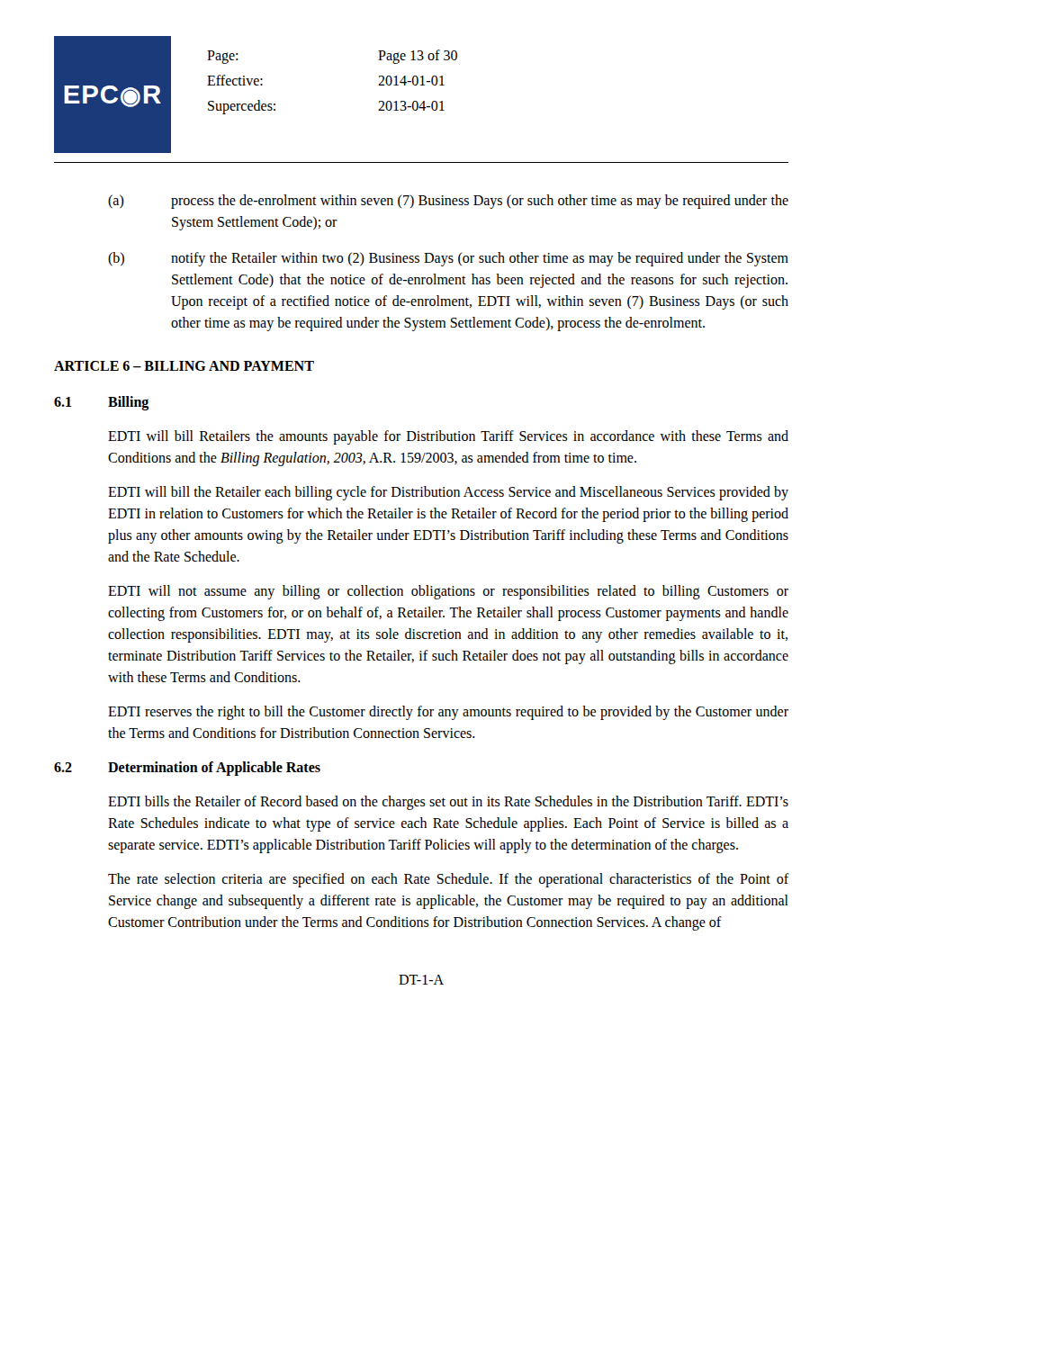EPC◉R
| Page: | Page 13 of 30 |
| Effective: | 2014-01-01 |
| Supercedes: | 2013-04-01 |
(a)
process the de-enrolment within seven (7) Business Days (or such other time as may be required under the System Settlement Code); or
(b)
notify the Retailer within two (2) Business Days (or such other time as may be required under the System Settlement Code) that the notice of de-enrolment has been rejected and the reasons for such rejection. Upon receipt of a rectified notice of de-enrolment, EDTI will, within seven (7) Business Days (or such other time as may be required under the System Settlement Code), process the de-enrolment.
Article 6 – Billing and Payment
6.1
Billing
EDTI will bill Retailers the amounts payable for Distribution Tariff Services in accordance with these Terms and Conditions and the Billing Regulation, 2003, A.R. 159/2003, as amended from time to time.
EDTI will bill the Retailer each billing cycle for Distribution Access Service and Miscellaneous Services provided by EDTI in relation to Customers for which the Retailer is the Retailer of Record for the period prior to the billing period plus any other amounts owing by the Retailer under EDTI’s Distribution Tariff including these Terms and Conditions and the Rate Schedule.
EDTI will not assume any billing or collection obligations or responsibilities related to billing Customers or collecting from Customers for, or on behalf of, a Retailer. The Retailer shall process Customer payments and handle collection responsibilities. EDTI may, at its sole discretion and in addition to any other remedies available to it, terminate Distribution Tariff Services to the Retailer, if such Retailer does not pay all outstanding bills in accordance with these Terms and Conditions.
EDTI reserves the right to bill the Customer directly for any amounts required to be provided by the Customer under the Terms and Conditions for Distribution Connection Services.
6.2
Determination of Applicable Rates
EDTI bills the Retailer of Record based on the charges set out in its Rate Schedules in the Distribution Tariff. EDTI’s Rate Schedules indicate to what type of service each Rate Schedule applies. Each Point of Service is billed as a separate service. EDTI’s applicable Distribution Tariff Policies will apply to the determination of the charges.
The rate selection criteria are specified on each Rate Schedule. If the operational characteristics of the Point of Service change and subsequently a different rate is applicable, the Customer may be required to pay an additional Customer Contribution under the Terms and Conditions for Distribution Connection Services. A change of
DT-1-A